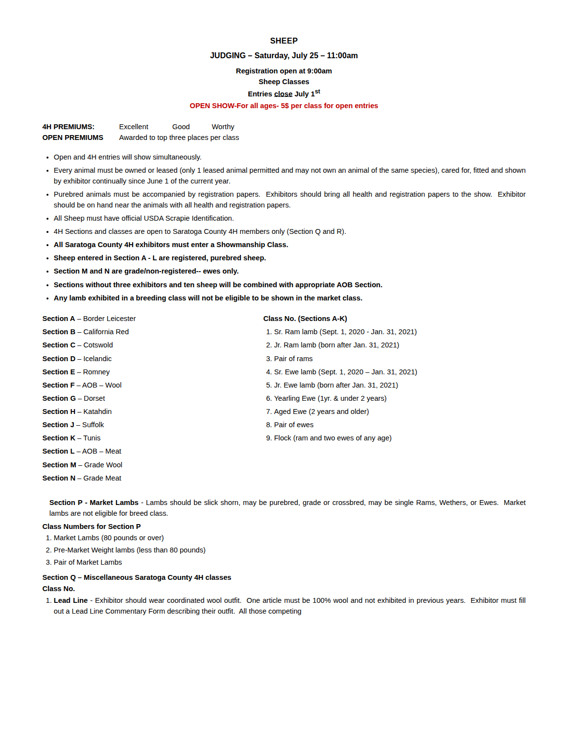SHEEP
JUDGING – Saturday, July 25 – 11:00am
Registration open at 9:00am
Sheep Classes
Entries close July 1st
OPEN SHOW-For all ages- 5$ per class for open entries
| 4H PREMIUMS: | Excellent | Good | Worthy |
| OPEN PREMIUMS | Awarded to top three places per class |
Open and 4H entries will show simultaneously.
Every animal must be owned or leased (only 1 leased animal permitted and may not own an animal of the same species), cared for, fitted and shown by exhibitor continually since June 1 of the current year.
Purebred animals must be accompanied by registration papers. Exhibitors should bring all health and registration papers to the show. Exhibitor should be on hand near the animals with all health and registration papers.
All Sheep must have official USDA Scrapie Identification.
4H Sections and classes are open to Saratoga County 4H members only (Section Q and R).
All Saratoga County 4H exhibitors must enter a Showmanship Class.
Sheep entered in Section A - L are registered, purebred sheep.
Section M and N are grade/non-registered-- ewes only.
Sections without three exhibitors and ten sheep will be combined with appropriate AOB Section.
Any lamb exhibited in a breeding class will not be eligible to be shown in the market class.
Section A – Border Leicester
Section B – California Red
Section C – Cotswold
Section D – Icelandic
Section E – Romney
Section F – AOB – Wool
Section G – Dorset
Section H – Katahdin
Section J – Suffolk
Section K – Tunis
Section L – AOB – Meat
Section M – Grade Wool
Section N – Grade Meat
Class No. (Sections A-K)
Sr. Ram lamb (Sept. 1, 2020 - Jan. 31, 2021)
Jr. Ram lamb (born after Jan. 31, 2021)
Pair of rams
Sr. Ewe lamb (Sept. 1, 2020 – Jan. 31, 2021)
Jr. Ewe lamb (born after Jan. 31, 2021)
Yearling Ewe (1yr. & under 2 years)
Aged Ewe (2 years and older)
Pair of ewes
Flock (ram and two ewes of any age)
Section P - Market Lambs - Lambs should be slick shorn, may be purebred, grade or crossbred, may be single Rams, Wethers, or Ewes. Market lambs are not eligible for breed class.
Class Numbers for Section P
Market Lambs (80 pounds or over)
Pre-Market Weight lambs (less than 80 pounds)
Pair of Market Lambs
Section Q – Miscellaneous Saratoga County 4H classes
Class No.
Lead Line - Exhibitor should wear coordinated wool outfit. One article must be 100% wool and not exhibited in previous years. Exhibitor must fill out a Lead Line Commentary Form describing their outfit. All those competing